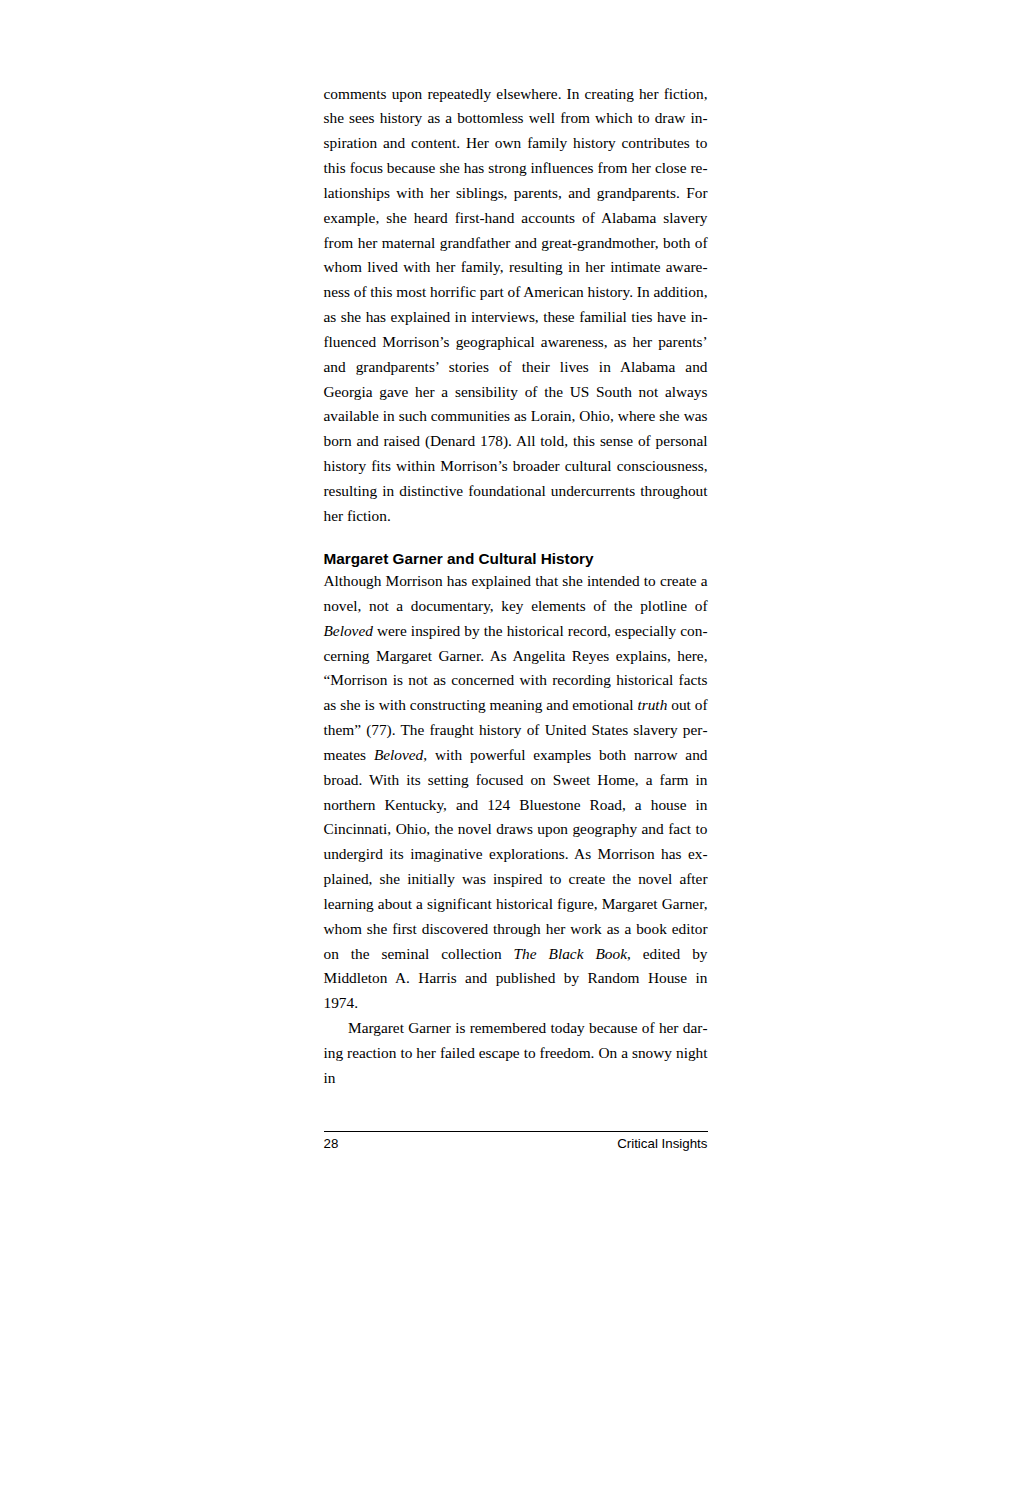comments upon repeatedly elsewhere. In creating her fiction, she sees history as a bottomless well from which to draw inspiration and content. Her own family history contributes to this focus because she has strong influences from her close relationships with her siblings, parents, and grandparents. For example, she heard first-hand accounts of Alabama slavery from her maternal grandfather and great-grandmother, both of whom lived with her family, resulting in her intimate awareness of this most horrific part of American history. In addition, as she has explained in interviews, these familial ties have influenced Morrison’s geographical awareness, as her parents’ and grandparents’ stories of their lives in Alabama and Georgia gave her a sensibility of the US South not always available in such communities as Lorain, Ohio, where she was born and raised (Denard 178). All told, this sense of personal history fits within Morrison’s broader cultural consciousness, resulting in distinctive foundational undercurrents throughout her fiction.
Margaret Garner and Cultural History
Although Morrison has explained that she intended to create a novel, not a documentary, key elements of the plotline of Beloved were inspired by the historical record, especially concerning Margaret Garner. As Angelita Reyes explains, here, “Morrison is not as concerned with recording historical facts as she is with constructing meaning and emotional truth out of them” (77). The fraught history of United States slavery permeates Beloved, with powerful examples both narrow and broad. With its setting focused on Sweet Home, a farm in northern Kentucky, and 124 Bluestone Road, a house in Cincinnati, Ohio, the novel draws upon geography and fact to undergird its imaginative explorations. As Morrison has explained, she initially was inspired to create the novel after learning about a significant historical figure, Margaret Garner, whom she first discovered through her work as a book editor on the seminal collection The Black Book, edited by Middleton A. Harris and published by Random House in 1974.
Margaret Garner is remembered today because of her daring reaction to her failed escape to freedom. On a snowy night in
28 Critical Insights